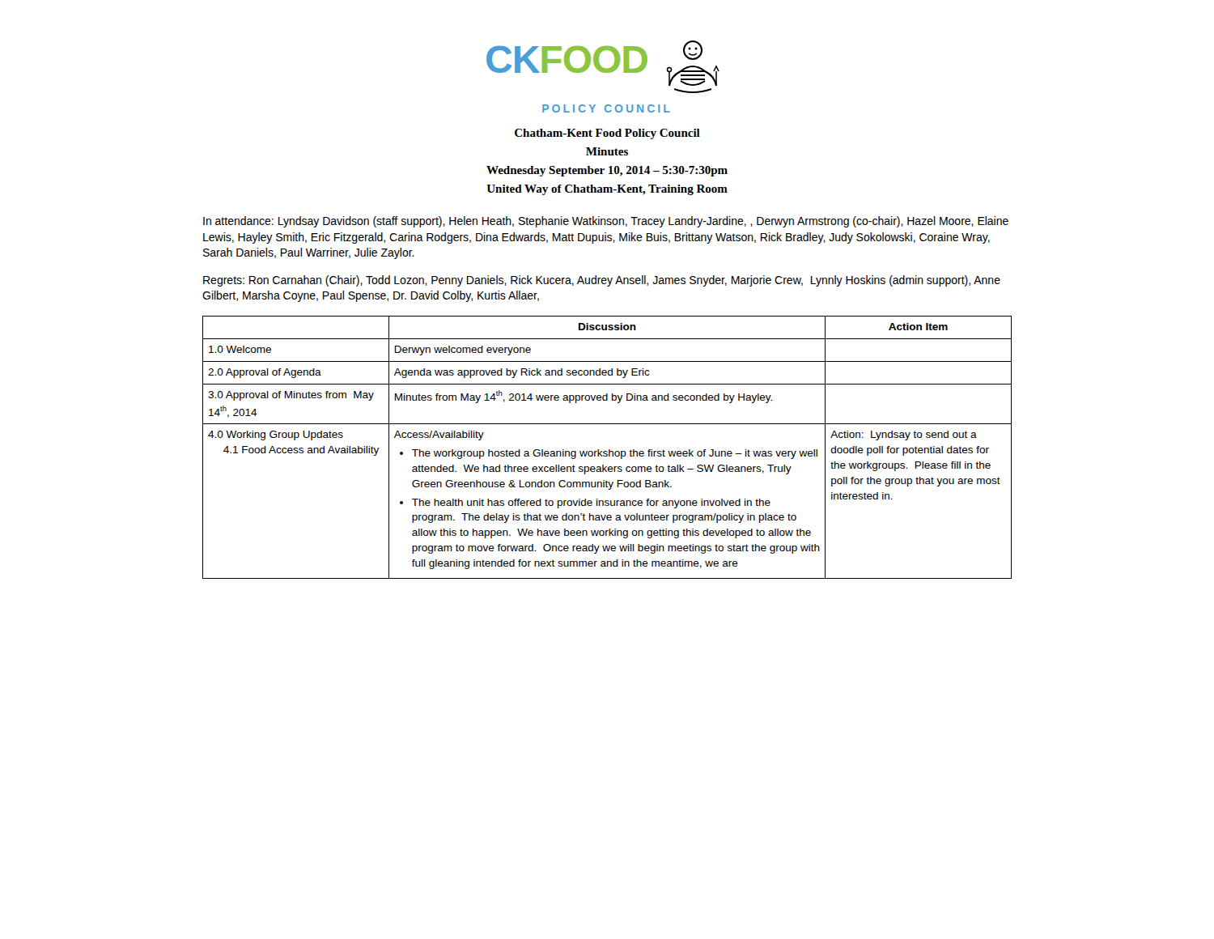CK FOOD
POLICY COUNCIL
Chatham-Kent Food Policy Council
Minutes
Wednesday September 10, 2014 – 5:30-7:30pm
United Way of Chatham-Kent, Training Room
In attendance: Lyndsay Davidson (staff support), Helen Heath, Stephanie Watkinson, Tracey Landry-Jardine, , Derwyn Armstrong (co-chair), Hazel Moore, Elaine Lewis, Hayley Smith, Eric Fitzgerald, Carina Rodgers, Dina Edwards, Matt Dupuis, Mike Buis, Brittany Watson, Rick Bradley, Judy Sokolowski, Coraine Wray, Sarah Daniels, Paul Warriner, Julie Zaylor.
Regrets: Ron Carnahan (Chair), Todd Lozon, Penny Daniels, Rick Kucera, Audrey Ansell, James Snyder, Marjorie Crew, Lynnly Hoskins (admin support), Anne Gilbert, Marsha Coyne, Paul Spense, Dr. David Colby, Kurtis Allaer,
| | Discussion | Action Item |
| --- | --- | --- |
| 1.0 Welcome | Derwyn welcomed everyone | |
| 2.0 Approval of Agenda | Agenda was approved by Rick and seconded by Eric | |
| 3.0 Approval of Minutes from May 14 th , 2014 | Minutes from May 14 th , 2014 were approved by Dina and seconded by Hayley. | |
| 4.0 Working Group Updates 4.1 Food Access and Availability | Access/Availability The workgroup hosted a Gleaning workshop the first week of June – it was very well attended. We had three excellent speakers come to talk – SW Gleaners, Truly Green Greenhouse & London Community Food Bank. The health unit has offered to provide insurance for anyone involved in the program. The delay is that we don’t have a volunteer program/policy in place to allow this to happen. We have been working on getting this developed to allow the program to move forward. Once ready we will begin meetings to start the group with full gleaning intended for next summer and in the meantime, we are | Action: Lyndsay to send out a doodle poll for potential dates for the workgroups. Please fill in the poll for the group that you are most interested in. |